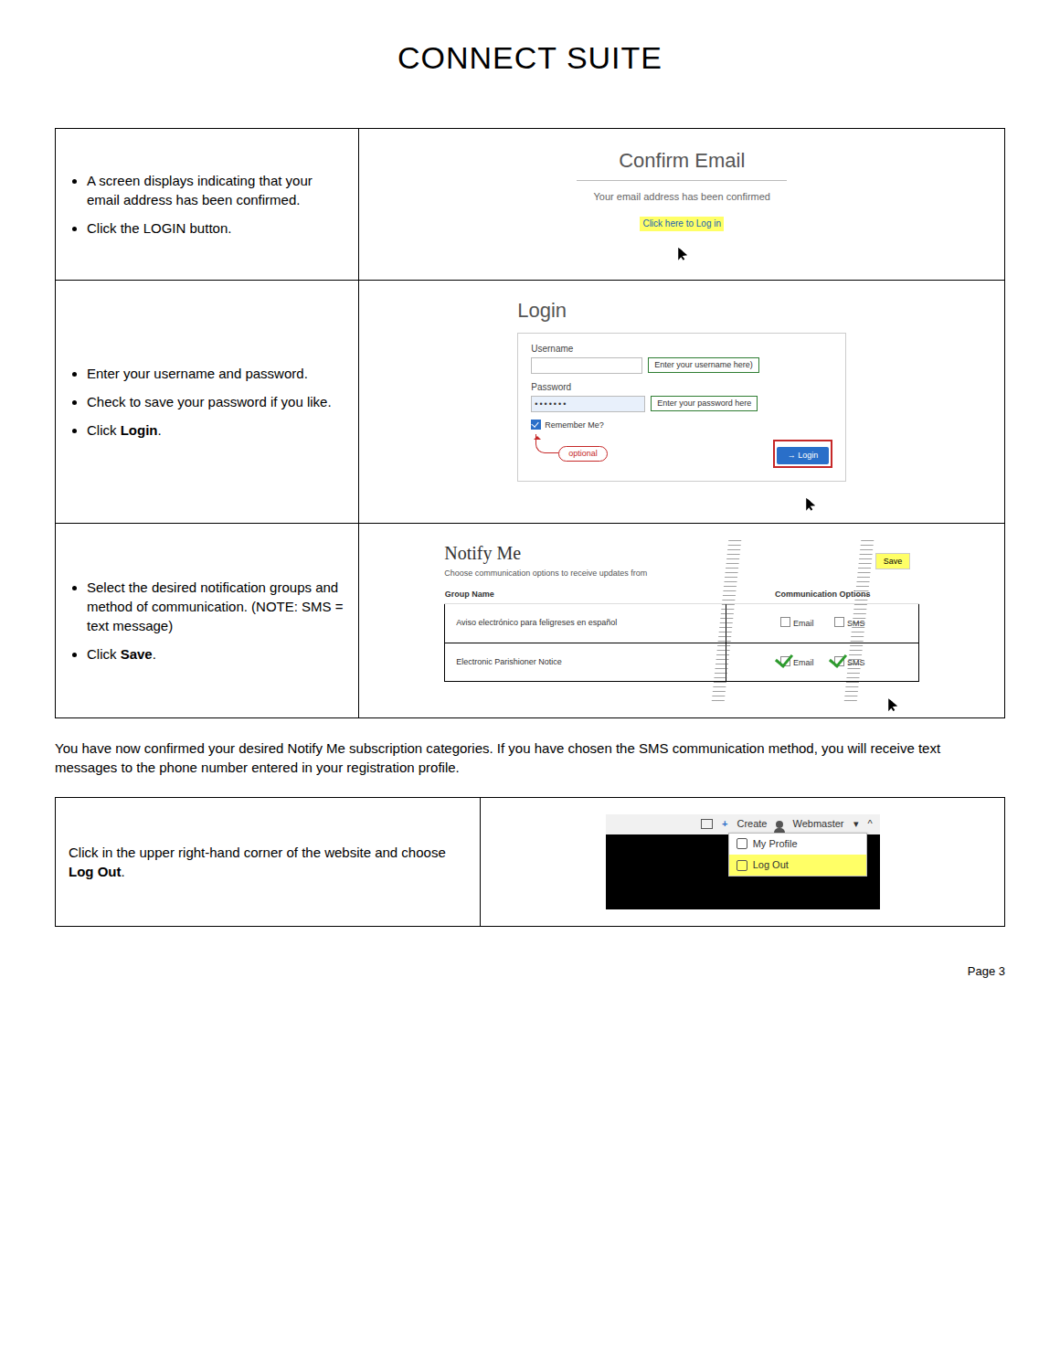CONNECT SUITE
| A screen displays indicating that your email address has been confirmed. Click the LOGIN button. | Confirm Email Your email address has been confirmed Click here to Log in |
| Enter your username and password. Check to save your password if you like. Click Login . | Login Username Enter your username here) Password ••••••• Enter your password here Remember Me? optional → Login |
| Select the desired notification groups and method of communication. (NOTE: SMS = text message) Click Save . | Save Notify Me Choose communication options to receive updates from / Group Name / Communication Options / / --- / --- / / Aviso electrónico para feligreses en español / Email SMS / / Electronic Parishioner Notice / Email SMS / |
You have now confirmed your desired Notify Me subscription categories. If you have chosen the SMS communication method, you will receive text messages to the phone number entered in your registration profile.
| Click in the upper right-hand corner of the website and choose Log Out . | + Create Webmaster ▾ ^ My Profile Log Out |
Page 3